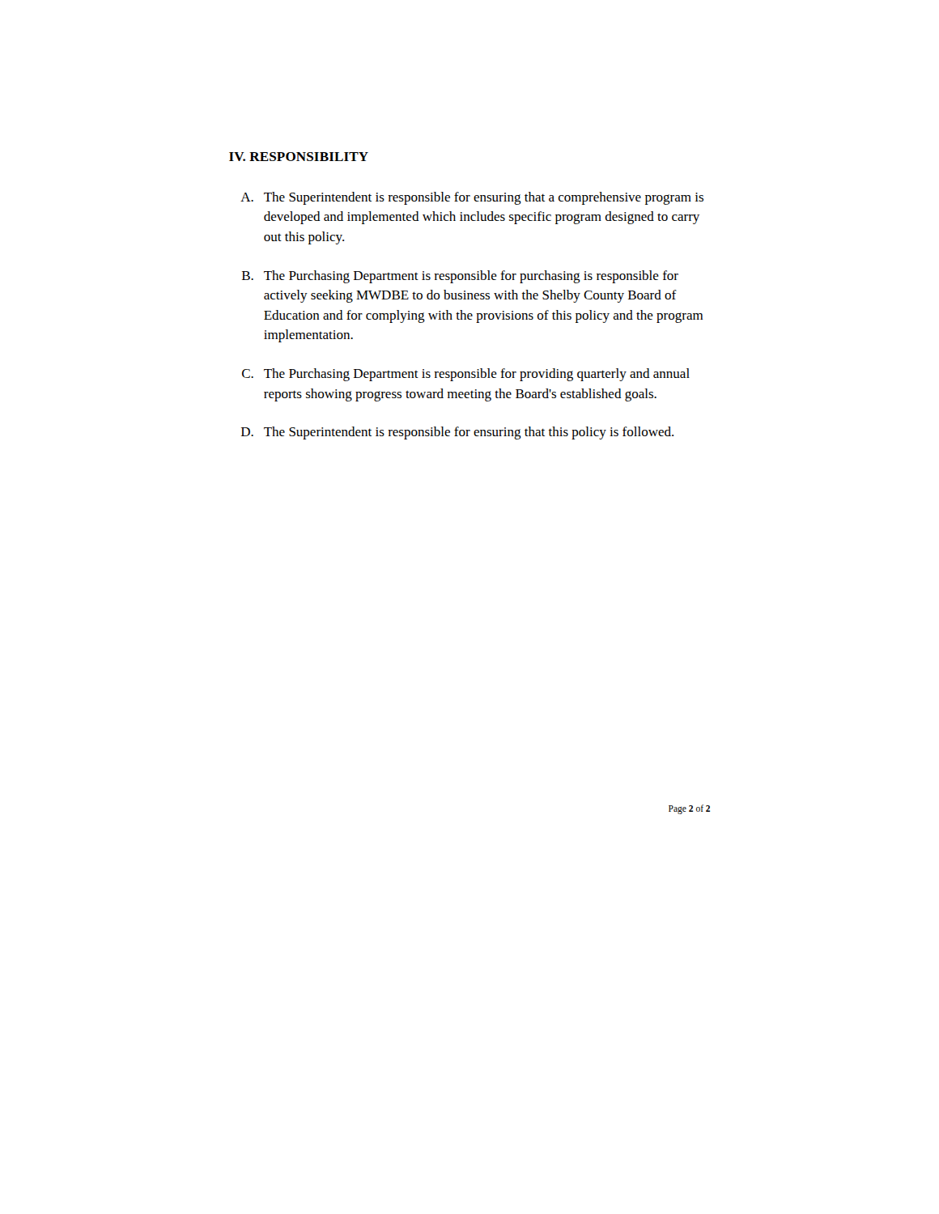IV. RESPONSIBILITY
The Superintendent is responsible for ensuring that a comprehensive program is developed and implemented which includes specific program designed to carry out this policy.
The Purchasing Department is responsible for purchasing is responsible for actively seeking MWDBE to do business with the Shelby County Board of Education and for complying with the provisions of this policy and the program implementation.
The Purchasing Department is responsible for providing quarterly and annual reports showing progress toward meeting the Board's established goals.
The Superintendent is responsible for ensuring that this policy is followed.
Page 2 of 2